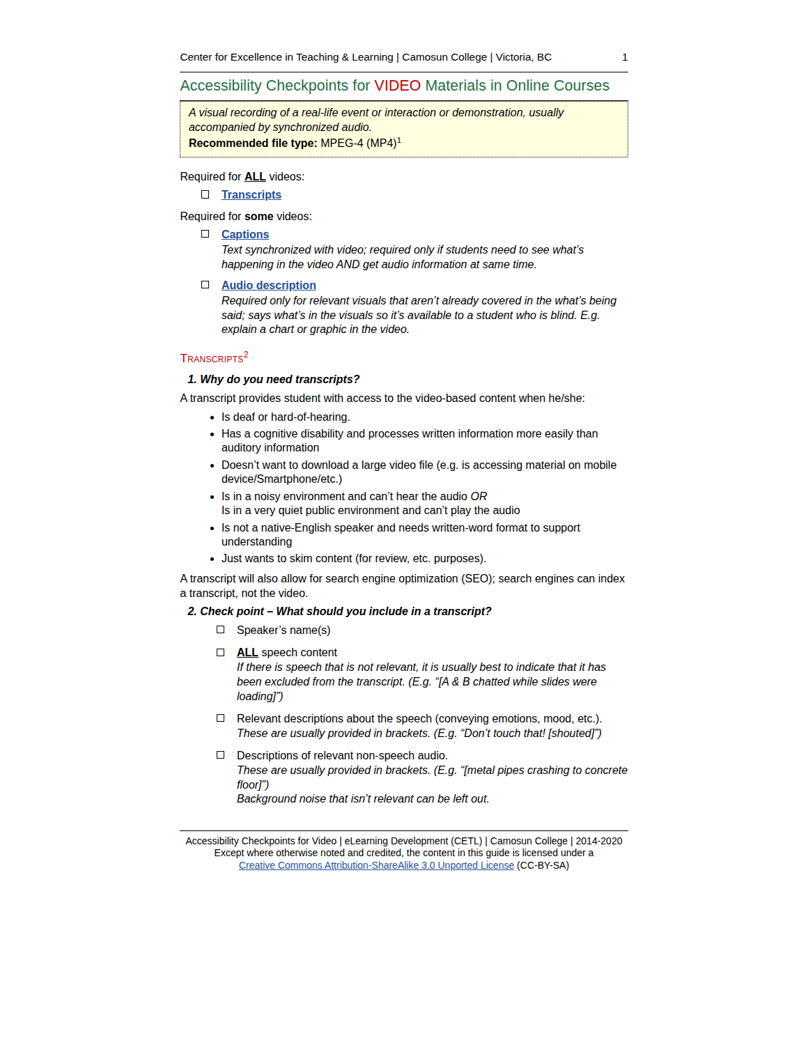Center for Excellence in Teaching & Learning | Camosun College | Victoria, BC 1
Accessibility Checkpoints for VIDEO Materials in Online Courses
A visual recording of a real-life event or interaction or demonstration, usually accompanied by synchronized audio.
Recommended file type: MPEG-4 (MP4)1
Required for ALL videos:
Transcripts
Required for some videos:
Captions Text synchronized with video; required only if students need to see what’s happening in the video AND get audio information at same time.
Audio description Required only for relevant visuals that aren’t already covered in the what’s being said; says what’s in the visuals so it’s available to a student who is blind. E.g. explain a chart or graphic in the video.
Transcripts2
Why do you need transcripts?
A transcript provides student with access to the video-based content when he/she:
Is deaf or hard-of-hearing.
Has a cognitive disability and processes written information more easily than auditory information
Doesn’t want to download a large video file (e.g. is accessing material on mobile device/Smartphone/etc.)
Is in a noisy environment and can’t hear the audio OR
Is in a very quiet public environment and can’t play the audio
Is not a native-English speaker and needs written-word format to support understanding
Just wants to skim content (for review, etc. purposes).
A transcript will also allow for search engine optimization (SEO); search engines can index a transcript, not the video.
Check point – What should you include in a transcript?
Speaker’s name(s)
ALL speech content If there is speech that is not relevant, it is usually best to indicate that it has been excluded from the transcript. (E.g. “[A & B chatted while slides were loading]”)
Relevant descriptions about the speech (conveying emotions, mood, etc.). These are usually provided in brackets. (E.g. “Don’t touch that! [shouted]”)
Descriptions of relevant non-speech audio. These are usually provided in brackets. (E.g. “[metal pipes crashing to concrete floor]”) Background noise that isn’t relevant can be left out.
Accessibility Checkpoints for Video | eLearning Development (CETL) | Camosun College | 2014-2020
Except where otherwise noted and credited, the content in this guide is licensed under a
Creative Commons Attribution-ShareAlike 3.0 Unported License (CC-BY-SA)